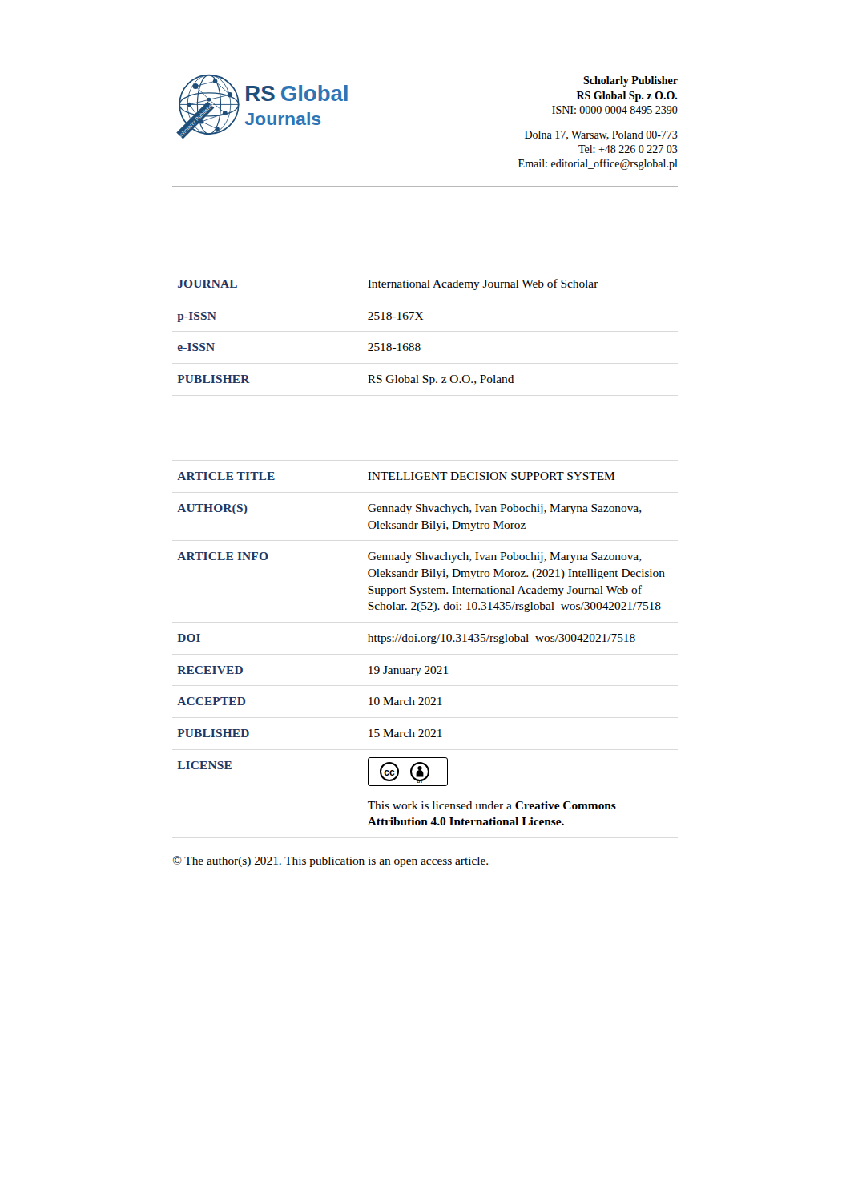Scholarly Publisher RS Global Journals
Scholarly Publisher
RS Global Sp. z O.O.
ISNI: 0000 0004 8495 2390
Dolna 17, Warsaw, Poland 00-773
Tel: +48 226 0 227 03
Email: editorial_office@rsglobal.pl
| JOURNAL | International Academy Journal Web of Scholar |
| p-ISSN | 2518-167X |
| e-ISSN | 2518-1688 |
| PUBLISHER | RS Global Sp. z O.O., Poland |
| ARTICLE TITLE | INTELLIGENT DECISION SUPPORT SYSTEM |
| AUTHOR(S) | Gennady Shvachych, Ivan Pobochij, Maryna Sazonova, Oleksandr Bilyi, Dmytro Moroz |
| ARTICLE INFO | Gennady Shvachych, Ivan Pobochij, Maryna Sazonova, Oleksandr Bilyi, Dmytro Moroz. (2021) Intelligent Decision Support System. International Academy Journal Web of Scholar. 2(52). doi: 10.31435/rsglobal_wos/30042021/7518 |
| DOI | https://doi.org/10.31435/rsglobal_wos/30042021/7518 |
| RECEIVED | 19 January 2021 |
| ACCEPTED | 10 March 2021 |
| PUBLISHED | 15 March 2021 |
| LICENSE | cc BY This work is licensed under a Creative Commons Attribution 4.0 International License. |
© The author(s) 2021. This publication is an open access article.